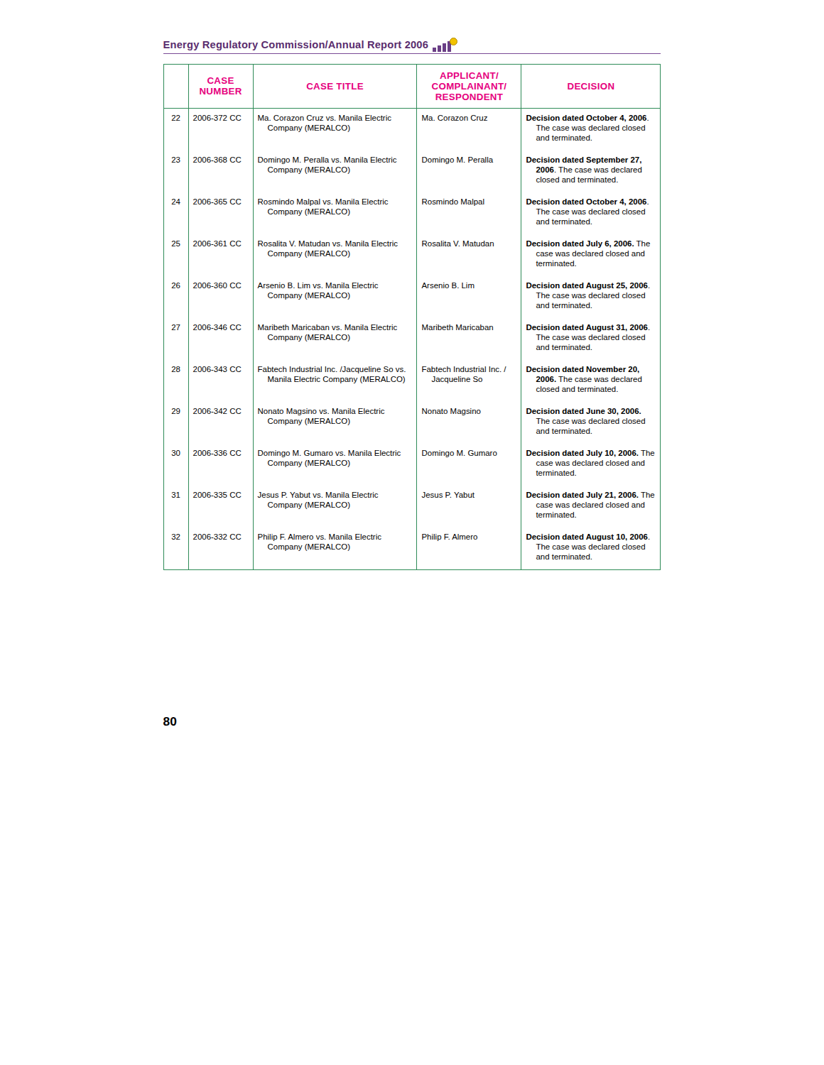Energy Regulatory Commission/Annual Report 2006
| | CASE NUMBER | CASE TITLE | APPLICANT/ COMPLAINANT/ RESPONDENT | DECISION |
| --- | --- | --- | --- | --- |
| 22 | 2006-372 CC | Ma. Corazon Cruz vs. Manila Electric Company (MERALCO) | Ma. Corazon Cruz | Decision dated October 4, 2006 . The case was declared closed and terminated. |
| 23 | 2006-368 CC | Domingo M. Peralla vs. Manila Electric Company (MERALCO) | Domingo M. Peralla | Decision dated September 27, 2006 . The case was declared closed and terminated. |
| 24 | 2006-365 CC | Rosmindo Malpal vs. Manila Electric Company (MERALCO) | Rosmindo Malpal | Decision dated October 4, 2006 . The case was declared closed and terminated. |
| 25 | 2006-361 CC | Rosalita V. Matudan vs. Manila Electric Company (MERALCO) | Rosalita V. Matudan | Decision dated July 6, 2006. The case was declared closed and terminated. |
| 26 | 2006-360 CC | Arsenio B. Lim vs. Manila Electric Company (MERALCO) | Arsenio B. Lim | Decision dated August 25, 2006 . The case was declared closed and terminated. |
| 27 | 2006-346 CC | Maribeth Maricaban vs. Manila Electric Company (MERALCO) | Maribeth Maricaban | Decision dated August 31, 2006 . The case was declared closed and terminated. |
| 28 | 2006-343 CC | Fabtech Industrial Inc. /Jacqueline So vs. Manila Electric Company (MERALCO) | Fabtech Industrial Inc. / Jacqueline So | Decision dated November 20, 2006. The case was declared closed and terminated. |
| 29 | 2006-342 CC | Nonato Magsino vs. Manila Electric Company (MERALCO) | Nonato Magsino | Decision dated June 30, 2006. The case was declared closed and terminated. |
| 30 | 2006-336 CC | Domingo M. Gumaro vs. Manila Electric Company (MERALCO) | Domingo M. Gumaro | Decision dated July 10, 2006. The case was declared closed and terminated. |
| 31 | 2006-335 CC | Jesus P. Yabut vs. Manila Electric Company (MERALCO) | Jesus P. Yabut | Decision dated July 21, 2006. The case was declared closed and terminated. |
| 32 | 2006-332 CC | Philip F. Almero vs. Manila Electric Company (MERALCO) | Philip F. Almero | Decision dated August 10, 2006 . The case was declared closed and terminated. |
80